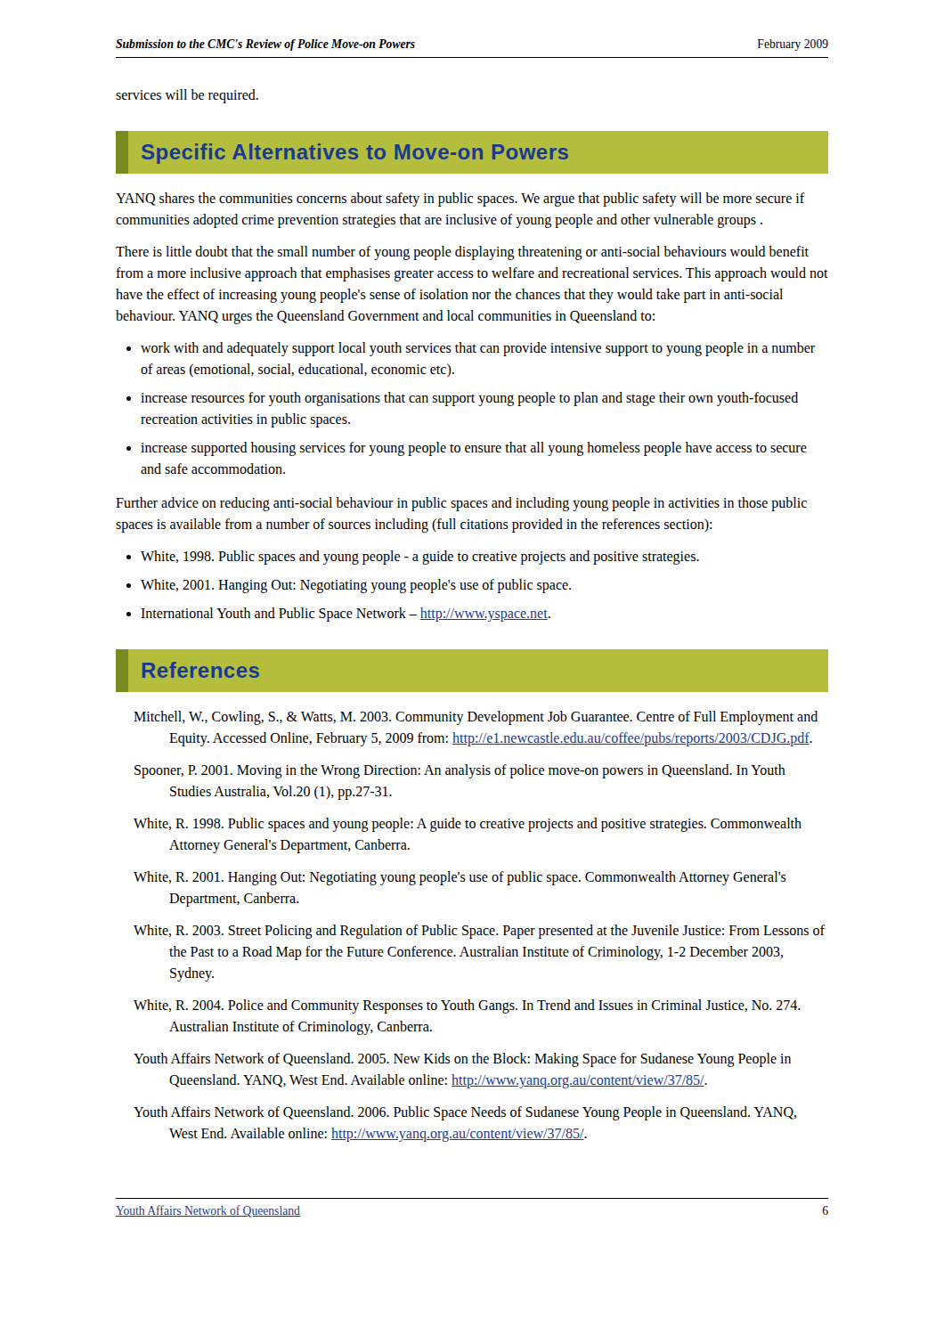Submission to the CMC's Review of Police Move-on Powers February 2009
services will be required.
Specific Alternatives to Move-on Powers
YANQ shares the communities concerns about safety in public spaces. We argue that public safety will be more secure if communities adopted crime prevention strategies that are inclusive of young people and other vulnerable groups .
There is little doubt that the small number of young people displaying threatening or anti-social behaviours would benefit from a more inclusive approach that emphasises greater access to welfare and recreational services. This approach would not have the effect of increasing young people's sense of isolation nor the chances that they would take part in anti-social behaviour. YANQ urges the Queensland Government and local communities in Queensland to:
work with and adequately support local youth services that can provide intensive support to young people in a number of areas (emotional, social, educational, economic etc).
increase resources for youth organisations that can support young people to plan and stage their own youth-focused recreation activities in public spaces.
increase supported housing services for young people to ensure that all young homeless people have access to secure and safe accommodation.
Further advice on reducing anti-social behaviour in public spaces and including young people in activities in those public spaces is available from a number of sources including (full citations provided in the references section):
White, 1998. Public spaces and young people - a guide to creative projects and positive strategies.
White, 2001. Hanging Out: Negotiating young people's use of public space.
International Youth and Public Space Network – http://www.yspace.net.
References
Mitchell, W., Cowling, S., & Watts, M. 2003. Community Development Job Guarantee. Centre of Full Employment and Equity. Accessed Online, February 5, 2009 from: http://e1.newcastle.edu.au/coffee/pubs/reports/2003/CDJG.pdf.
Spooner, P. 2001. Moving in the Wrong Direction: An analysis of police move-on powers in Queensland. In Youth Studies Australia, Vol.20 (1), pp.27-31.
White, R. 1998. Public spaces and young people: A guide to creative projects and positive strategies. Commonwealth Attorney General's Department, Canberra.
White, R. 2001. Hanging Out: Negotiating young people's use of public space. Commonwealth Attorney General's Department, Canberra.
White, R. 2003. Street Policing and Regulation of Public Space. Paper presented at the Juvenile Justice: From Lessons of the Past to a Road Map for the Future Conference. Australian Institute of Criminology, 1-2 December 2003, Sydney.
White, R. 2004. Police and Community Responses to Youth Gangs. In Trend and Issues in Criminal Justice, No. 274. Australian Institute of Criminology, Canberra.
Youth Affairs Network of Queensland. 2005. New Kids on the Block: Making Space for Sudanese Young People in Queensland. YANQ, West End. Available online: http://www.yanq.org.au/content/view/37/85/.
Youth Affairs Network of Queensland. 2006. Public Space Needs of Sudanese Young People in Queensland. YANQ, West End. Available online: http://www.yanq.org.au/content/view/37/85/.
Youth Affairs Network of Queensland 6